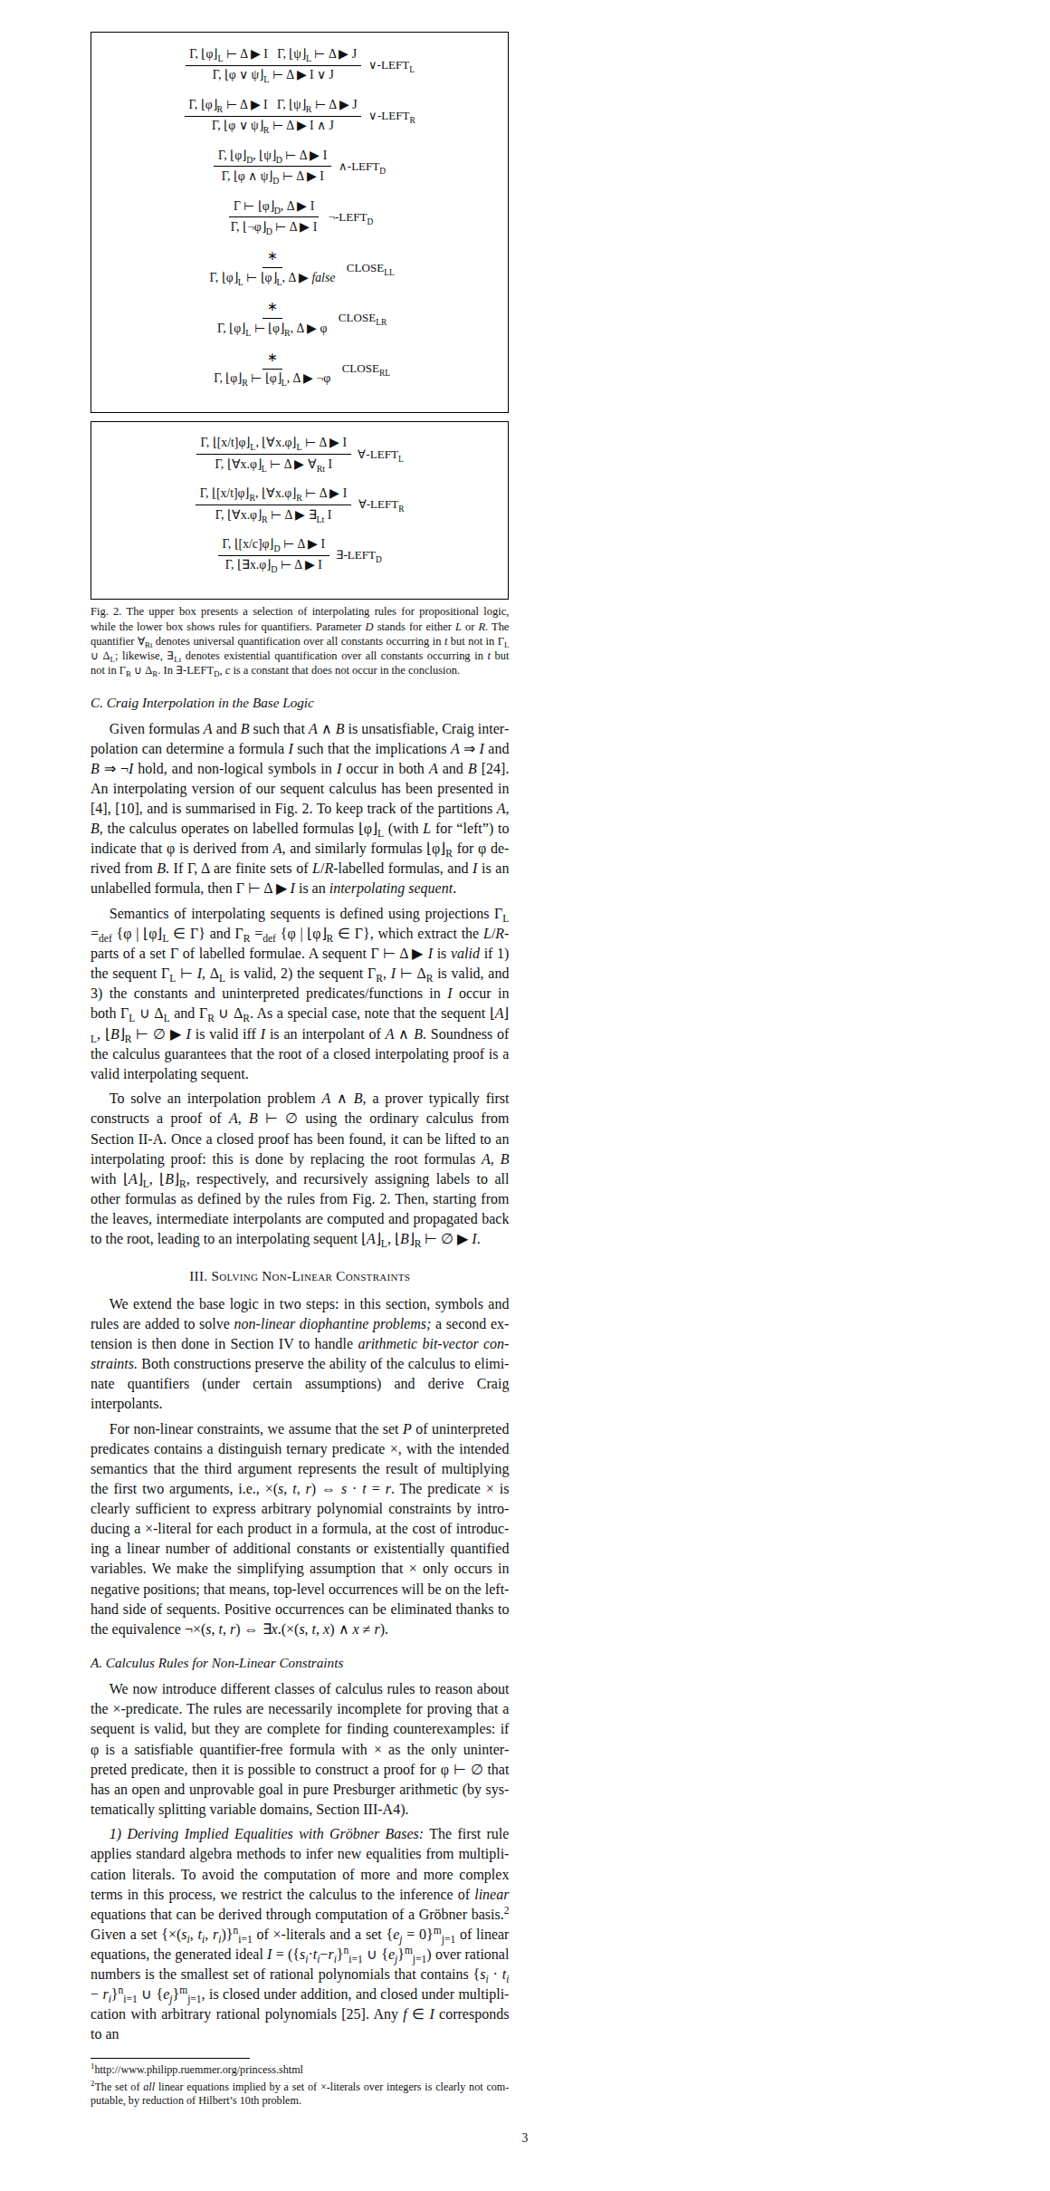Γ, ⌊φ⌋L ⊢ Δ ▶ I Γ, ⌊ψ⌋L ⊢ Δ ▶ J Γ, ⌊φ ∨ ψ⌋L ⊢ Δ ▶ I ∨ J ∨-LEFTL
Γ, ⌊φ⌋R ⊢ Δ ▶ I Γ, ⌊ψ⌋R ⊢ Δ ▶ J Γ, ⌊φ ∨ ψ⌋R ⊢ Δ ▶ I ∧ J ∨-LEFTR
Γ, ⌊φ⌋D, ⌊ψ⌋D ⊢ Δ ▶ I Γ, ⌊φ ∧ ψ⌋D ⊢ Δ ▶ I ∧-LEFTD
Γ ⊢ ⌊φ⌋D, Δ ▶ I Γ, ⌊¬φ⌋D ⊢ Δ ▶ I ¬-LEFTD
∗ Γ, ⌊φ⌋L ⊢ ⌊φ⌋L, Δ ▶ false CLOSELL
∗ Γ, ⌊φ⌋L ⊢ ⌊φ⌋R, Δ ▶ φ CLOSELR
∗ Γ, ⌊φ⌋R ⊢ ⌊φ⌋L, Δ ▶ ¬φ CLOSERL
Γ, ⌊[x/t]φ⌋L, ⌊∀x.φ⌋L ⊢ Δ ▶ I Γ, ⌊∀x.φ⌋L ⊢ Δ ▶ ∀Rt I ∀-LEFTL
Γ, ⌊[x/t]φ⌋R, ⌊∀x.φ⌋R ⊢ Δ ▶ I Γ, ⌊∀x.φ⌋R ⊢ Δ ▶ ∃Lt I ∀-LEFTR
Γ, ⌊[x/c]φ⌋D ⊢ Δ ▶ I Γ, ⌊∃x.φ⌋D ⊢ Δ ▶ I ∃-LEFTD
Fig. 2. The upper box presents a selection of interpolating rules for propositional logic, while the lower box shows rules for quantifiers. Parameter D stands for either L or R. The quantifier ∀Rt denotes universal quantification over all constants occurring in t but not in ΓL ∪ ΔL; likewise, ∃Lt denotes existential quantification over all constants occurring in t but not in ΓR ∪ ΔR. In ∃-LEFTD, c is a constant that does not occur in the conclusion.
C. Craig Interpolation in the Base Logic
Given formulas A and B such that A ∧ B is unsatisfiable, Craig interpolation can determine a formula I such that the implications A ⇒ I and B ⇒ ¬I hold, and non-logical symbols in I occur in both A and B [24]. An interpolating version of our sequent calculus has been presented in [4], [10], and is summarised in Fig. 2. To keep track of the partitions A, B, the calculus operates on labelled formulas ⌊φ⌋L (with L for “left”) to indicate that φ is derived from A, and similarly formulas ⌊φ⌋R for φ derived from B. If Γ, Δ are finite sets of L/R-labelled formulas, and I is an unlabelled formula, then Γ ⊢ Δ ▶ I is an interpolating sequent.
Semantics of interpolating sequents is defined using projections ΓL =def {φ | ⌊φ⌋L ∈ Γ} and ΓR =def {φ | ⌊φ⌋R ∈ Γ}, which extract the L/R-parts of a set Γ of labelled formulae. A sequent Γ ⊢ Δ ▶ I is valid if 1) the sequent ΓL ⊢ I, ΔL is valid, 2) the sequent ΓR, I ⊢ ΔR is valid, and 3) the constants and uninterpreted predicates/functions in I occur in both ΓL ∪ ΔL and ΓR ∪ ΔR. As a special case, note that the sequent ⌊A⌋L, ⌊B⌋R ⊢ ∅ ▶ I is valid iff I is an interpolant of A ∧ B. Soundness of the calculus guarantees that the root of a closed interpolating proof is a valid interpolating sequent.
To solve an interpolation problem A ∧ B, a prover typically first constructs a proof of A, B ⊢ ∅ using the ordinary calculus from Section II-A. Once a closed proof has been found, it can be lifted to an interpolating proof: this is done by replacing the root formulas A, B with ⌊A⌋L, ⌊B⌋R, respectively, and recursively assigning labels to all other formulas as defined by the rules from Fig. 2. Then, starting from the leaves, intermediate interpolants are computed and propagated back to the root, leading to an interpolating sequent ⌊A⌋L, ⌊B⌋R ⊢ ∅ ▶ I.
III. Solving Non-Linear Constraints
We extend the base logic in two steps: in this section, symbols and rules are added to solve non-linear diophantine problems; a second extension is then done in Section IV to handle arithmetic bit-vector constraints. Both constructions preserve the ability of the calculus to eliminate quantifiers (under certain assumptions) and derive Craig interpolants.
For non-linear constraints, we assume that the set P of uninterpreted predicates contains a distinguish ternary predicate ×, with the intended semantics that the third argument represents the result of multiplying the first two arguments, i.e., ×(s, t, r) ⇔ s · t = r. The predicate × is clearly sufficient to express arbitrary polynomial constraints by introducing a ×-literal for each product in a formula, at the cost of introducing a linear number of additional constants or existentially quantified variables. We make the simplifying assumption that × only occurs in negative positions; that means, top-level occurrences will be on the left-hand side of sequents. Positive occurrences can be eliminated thanks to the equivalence ¬×(s, t, r) ⇔ ∃x.(×(s, t, x) ∧ x ≠ r).
A. Calculus Rules for Non-Linear Constraints
We now introduce different classes of calculus rules to reason about the ×-predicate. The rules are necessarily incomplete for proving that a sequent is valid, but they are complete for finding counterexamples: if φ is a satisfiable quantifier-free formula with × as the only uninterpreted predicate, then it is possible to construct a proof for φ ⊢ ∅ that has an open and unprovable goal in pure Presburger arithmetic (by systematically splitting variable domains, Section III-A4).
1) Deriving Implied Equalities with Gröbner Bases: The first rule applies standard algebra methods to infer new equalities from multiplication literals. To avoid the computation of more and more complex terms in this process, we restrict the calculus to the inference of linear equations that can be derived through computation of a Gröbner basis.2 Given a set {×(si, ti, ri)}ni=1 of ×-literals and a set {ej = 0}mj=1 of linear equations, the generated ideal I = ({si·ti−ri}ni=1 ∪ {ej}mj=1) over rational numbers is the smallest set of rational polynomials that contains {si · ti − ri}ni=1 ∪ {ej}mj=1, is closed under addition, and closed under multiplication with arbitrary rational polynomials [25]. Any f ∈ I corresponds to an
1http://www.philipp.ruemmer.org/princess.shtml
2The set of all linear equations implied by a set of ×-literals over integers is clearly not computable, by reduction of Hilbert’s 10th problem.
3